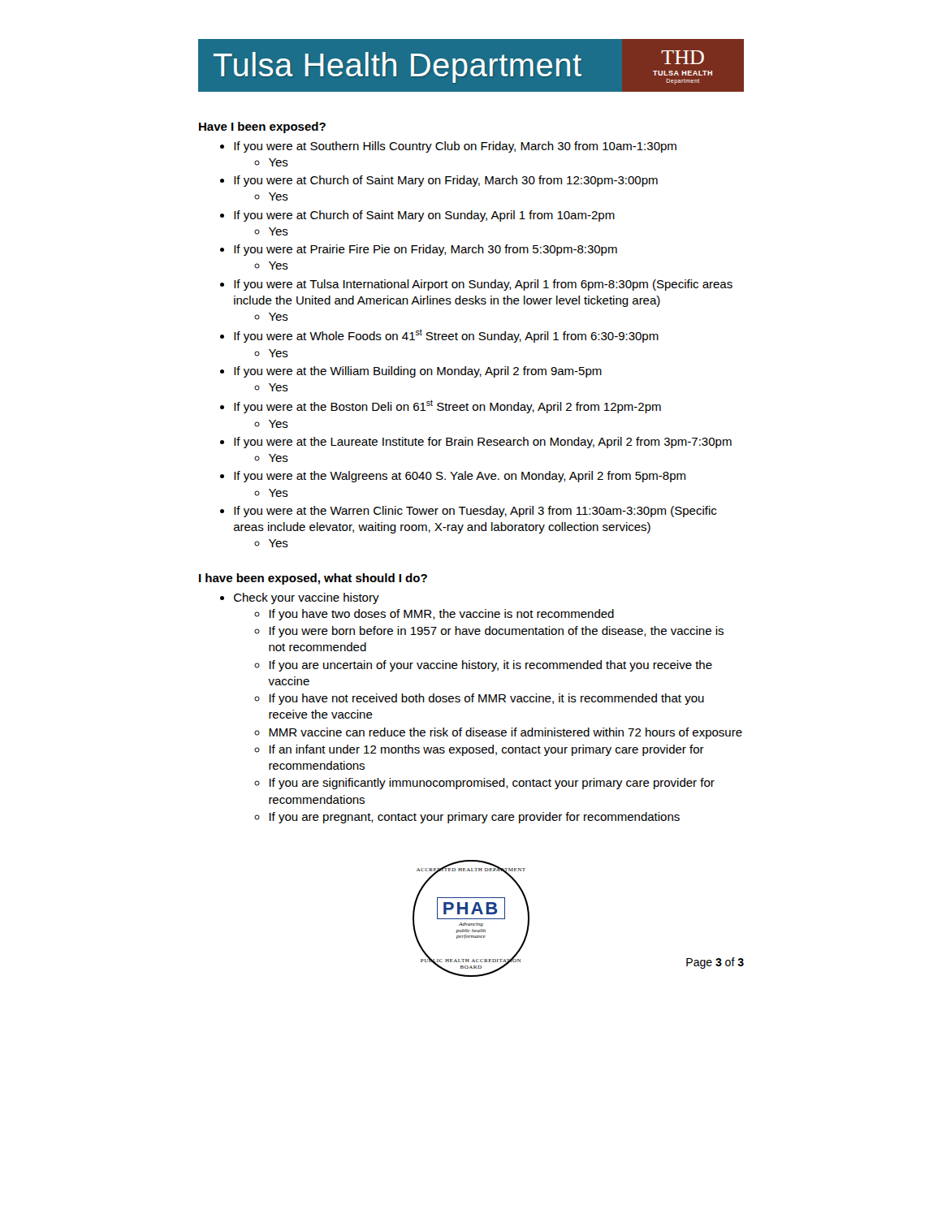Tulsa Health Department
THD
TULSA HEALTH
Department
Have I been exposed?
If you were at Southern Hills Country Club on Friday, March 30 from 10am-1:30pm
Yes
If you were at Church of Saint Mary on Friday, March 30 from 12:30pm-3:00pm
Yes
If you were at Church of Saint Mary on Sunday, April 1 from 10am-2pm
Yes
If you were at Prairie Fire Pie on Friday, March 30 from 5:30pm-8:30pm
Yes
If you were at Tulsa International Airport on Sunday, April 1 from 6pm-8:30pm (Specific areas include the United and American Airlines desks in the lower level ticketing area)
Yes
If you were at Whole Foods on 41st Street on Sunday, April 1 from 6:30-9:30pm
Yes
If you were at the William Building on Monday, April 2 from 9am-5pm
Yes
If you were at the Boston Deli on 61st Street on Monday, April 2 from 12pm-2pm
Yes
If you were at the Laureate Institute for Brain Research on Monday, April 2 from 3pm-7:30pm
Yes
If you were at the Walgreens at 6040 S. Yale Ave. on Monday, April 2 from 5pm-8pm
Yes
If you were at the Warren Clinic Tower on Tuesday, April 3 from 11:30am-3:30pm (Specific areas include elevator, waiting room, X-ray and laboratory collection services)
Yes
I have been exposed, what should I do?
Check your vaccine history
If you have two doses of MMR, the vaccine is not recommended
If you were born before in 1957 or have documentation of the disease, the vaccine is not recommended
If you are uncertain of your vaccine history, it is recommended that you receive the vaccine
If you have not received both doses of MMR vaccine, it is recommended that you receive the vaccine
MMR vaccine can reduce the risk of disease if administered within 72 hours of exposure
If an infant under 12 months was exposed, contact your primary care provider for recommendations
If you are significantly immunocompromised, contact your primary care provider for recommendations
If you are pregnant, contact your primary care provider for recommendations
Accredited Health Department
PHAB
Advancing
public health
performance
Public Health Accreditation Board
Page 3 of 3